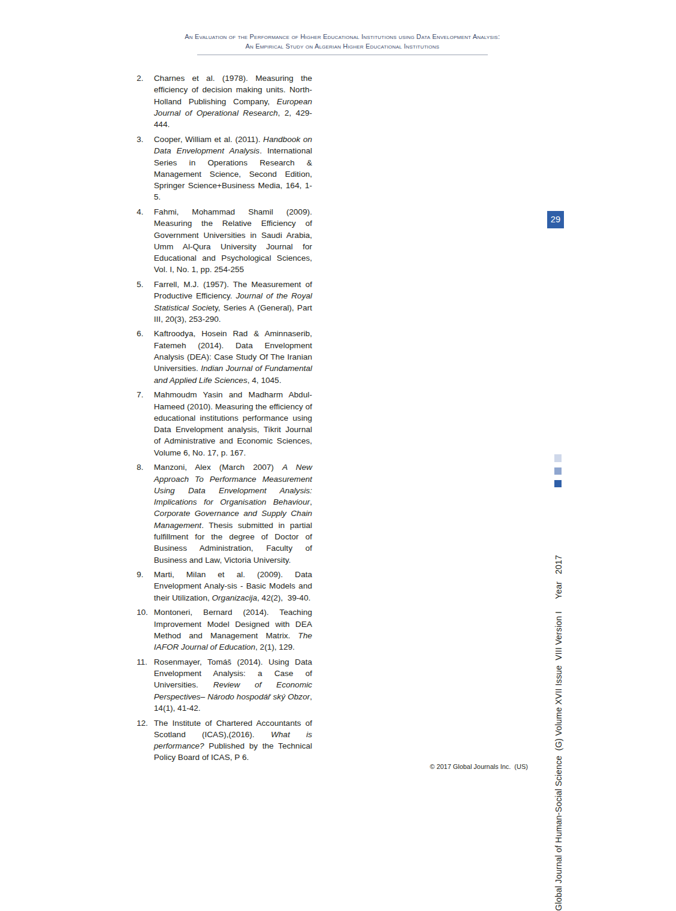An Evaluation of the Performance of Higher Educational Institutions using Data Envelopment Analysis: An Empirical Study on Algerian Higher Educational Institutions
2. Charnes et al. (1978). Measuring the efficiency of decision making units. North-Holland Publishing Company, European Journal of Operational Research, 2, 429-444.
3. Cooper, William et al. (2011). Handbook on Data Envelopment Analysis. International Series in Operations Research & Management Science, Second Edition, Springer Science+Business Media, 164, 1-5.
4. Fahmi, Mohammad Shamil (2009). Measuring the Relative Efficiency of Government Universities in Saudi Arabia, Umm Al-Qura University Journal for Educational and Psychological Sciences, Vol. I, No. 1, pp. 254-255
5. Farrell, M.J. (1957). The Measurement of Productive Efficiency. Journal of the Royal Statistical Society, Series A (General), Part III, 20(3), 253-290.
6. Kaftroodya, Hosein Rad & Aminnaserib, Fatemeh (2014). Data Envelopment Analysis (DEA): Case Study Of The Iranian Universities. Indian Journal of Fundamental and Applied Life Sciences, 4, 1045.
7. Mahmoudm Yasin and Madharm Abdul-Hameed (2010). Measuring the efficiency of educational institutions performance using Data Envelopment analysis, Tikrit Journal of Administrative and Economic Sciences, Volume 6, No. 17, p. 167.
8. Manzoni, Alex (March 2007) A New Approach To Performance Measurement Using Data Envelopment Analysis: Implications for Organisation Behaviour, Corporate Governance and Supply Chain Management. Thesis submitted in partial fulfillment for the degree of Doctor of Business Administration, Faculty of Business and Law, Victoria University.
9. Marti, Milan et al. (2009). Data Envelopment Analy-sis - Basic Models and their Utilization, Organizacija, 42(2), 39-40.
10. Montoneri, Bernard (2014). Teaching Improvement Model Designed with DEA Method and Management Matrix. The IAFOR Journal of Education, 2(1), 129.
11. Rosenmayer, Tomáš (2014). Using Data Envelopment Analysis: a Case of Universities. Review of Economic Perspectives– Národo hospodář ský Obzor, 14(1), 41-42.
12. The Institute of Chartered Accountants of Scotland (ICAS),(2016). What is performance? Published by the Technical Policy Board of ICAS, P 6.
Global Journal of Human-Social Science (G) Volume XVII Issue VIII Version I Year 2017
29
© 2017 Global Journals Inc. (US)